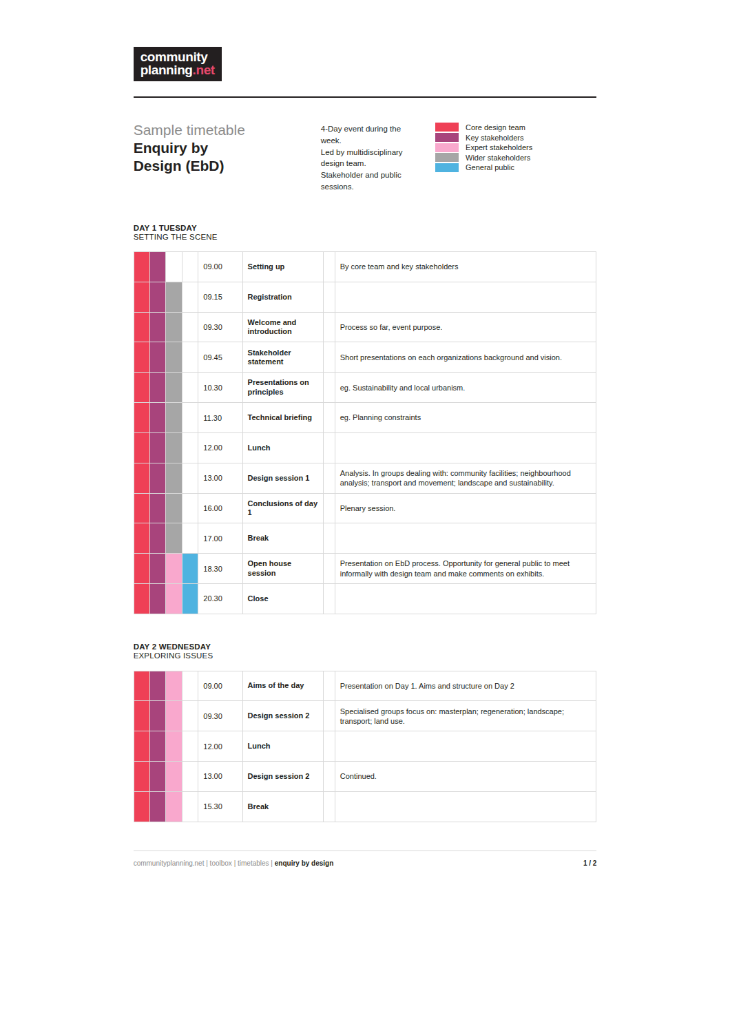community
planning.net
Sample timetable Enquiry by
Design (EbD)
4-Day event during the week.
Led by multidisciplinary design team.
Stakeholder and public sessions.
Core design team
Key stakeholders
Expert stakeholders
Wider stakeholders
General public
DAY 1 TUESDAY
SETTING THE SCENE
| | | | | 09.00 | Setting up | | By core team and key stakeholders |
| | | | | 09.15 | Registration | | |
| | | | | 09.30 | Welcome and introduction | | Process so far, event purpose. |
| | | | | 09.45 | Stakeholder statement | | Short presentations on each organizations background and vision. |
| | | | | 10.30 | Presentations on principles | | eg. Sustainability and local urbanism. |
| | | | | 11.30 | Technical briefing | | eg. Planning constraints |
| | | | | 12.00 | Lunch | | |
| | | | | 13.00 | Design session 1 | | Analysis. In groups dealing with: community facilities; neighbourhood analysis; transport and movement; landscape and sustainability. |
| | | | | 16.00 | Conclusions of day 1 | | Plenary session. |
| | | | | 17.00 | Break | | |
| | | | | 18.30 | Open house session | | Presentation on EbD process. Opportunity for general public to meet informally with design team and make comments on exhibits. |
| | | | | 20.30 | Close | | |
DAY 2 WEDNESDAY
EXPLORING ISSUES
| | | | | 09.00 | Aims of the day | | Presentation on Day 1. Aims and structure on Day 2 |
| | | | | 09.30 | Design session 2 | | Specialised groups focus on: masterplan; regeneration; landscape; transport; land use. |
| | | | | 12.00 | Lunch | | |
| | | | | 13.00 | Design session 2 | | Continued. |
| | | | | 15.30 | Break | | |
communityplanning.net | toolbox | timetables | enquiry by design
1 / 2